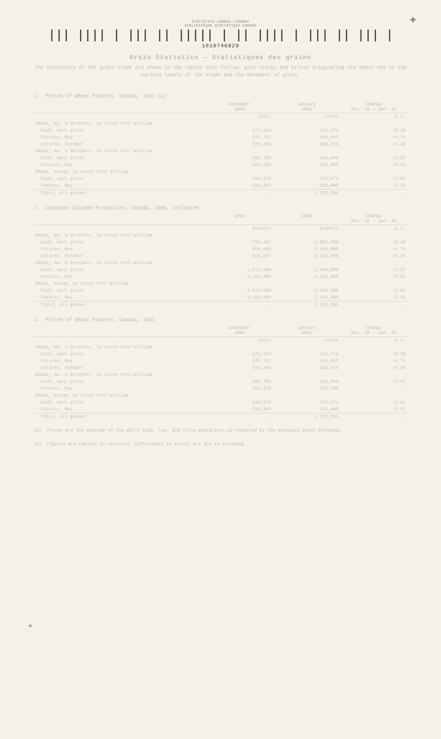✦
STATISTICS CANADA LIBRARY
BIBLIOTHÈQUE STATISTIQUE CANADA
||| |||| | ||| || ||||| | || |||| | ||| || ||| |
1010746829
Grain Statistics — Statistiques des grains
The statistics of the grain trade are shown in the tables that follow, with stocks and prices originating the month end at the various levels of the trade and the movement of grain.
1. Prices of Wheat Futures, Canada, 1961 (a)
| | December 1960 | January 1961 | Change Dec. 31 — Jan. 31 |
| --- | --- | --- | --- |
| | cents | cents | p.c. |
| Wheat, No. 1 Northern, in store Fort William | | | |
| Cash, spot price | 172,104 | 181,372 | +5.38 |
| Futures, May | 175,712 | 184,047 | +4.74 |
| Futures, October | 178,369 | 186,720 | +4.68 |
| Wheat, No. 3 Northern, in store Fort William | | | |
| Cash, spot price | 160,705 | 168,046 | +4.57 |
| Futures, May | 164,220 | 170,508 | +3.83 |
| Wheat, Durum, in store Fort William | | | |
| Cash, spot price | 148,976 | 152,871 | +2.61 |
| Futures, May | 151,204 | 155,000 | +2.51 |
| Total, all grades | — | 1,072,564 | — |
2. Canadian Oilseed Production, Canada, 1960, inclusive
| | 1959 | 1960 | Change Dec. 31 — Jan. 31 |
| --- | --- | --- | --- |
| | bushels | bushels | p.c. |
| Wheat, No. 1 Northern, in store Fort William | | | |
| Cash, spot price | 742,107 | 1,061,000 | +5.38 |
| Futures, May | 804,046 | 1,102,000 | +4.74 |
| Futures, October | 816,207 | 1,119,000 | +4.68 |
| Wheat, No. 3 Northern, in store Fort William | | | |
| Cash, spot price | 1,012,000 | 1,046,000 | +4.57 |
| Futures, May | 1,104,000 | 1,120,000 | +3.83 |
| Wheat, Durum, in store Fort William | | | |
| Cash, spot price | 1,012,000 | 1,046,000 | +2.61 |
| Futures, May | 1,104,000 | 1,120,000 | +2.51 |
| Total, all grades | — | 1,072,564 | — |
3. Prices of Wheat Futures, Canada, 1961
| | December 1960 | January 1961 | Change Dec. 31 — Jan. 31 |
| --- | --- | --- | --- |
| | cents | cents | p.c. |
| Wheat, No. 1 Northern, in store Fort William | | | |
| Cash, spot price | 172,104 | 181,372 | +5.38 |
| Futures, May | 175,712 | 184,047 | +4.74 |
| Futures, October | 178,369 | 186,720 | +4.68 |
| Wheat, No. 3 Northern, in store Fort William | | | |
| Cash, spot price | 160,705 | 168,046 | +4.57 |
| Futures, May | 164,220 | 170,508 | — |
| Wheat, Durum, in store Fort William | | | |
| Cash, spot price | 148,976 | 152,871 | +2.61 |
| Futures, May | 151,204 | 155,000 | +2.51 |
| Total, all grades | — | 1,072,564 | — |
(a) Prices are the average of the daily high, low, and close quotations as reported by the Winnipeg Grain Exchange.
(b) Figures are subject to revision. Differences in totals are due to rounding.
✦